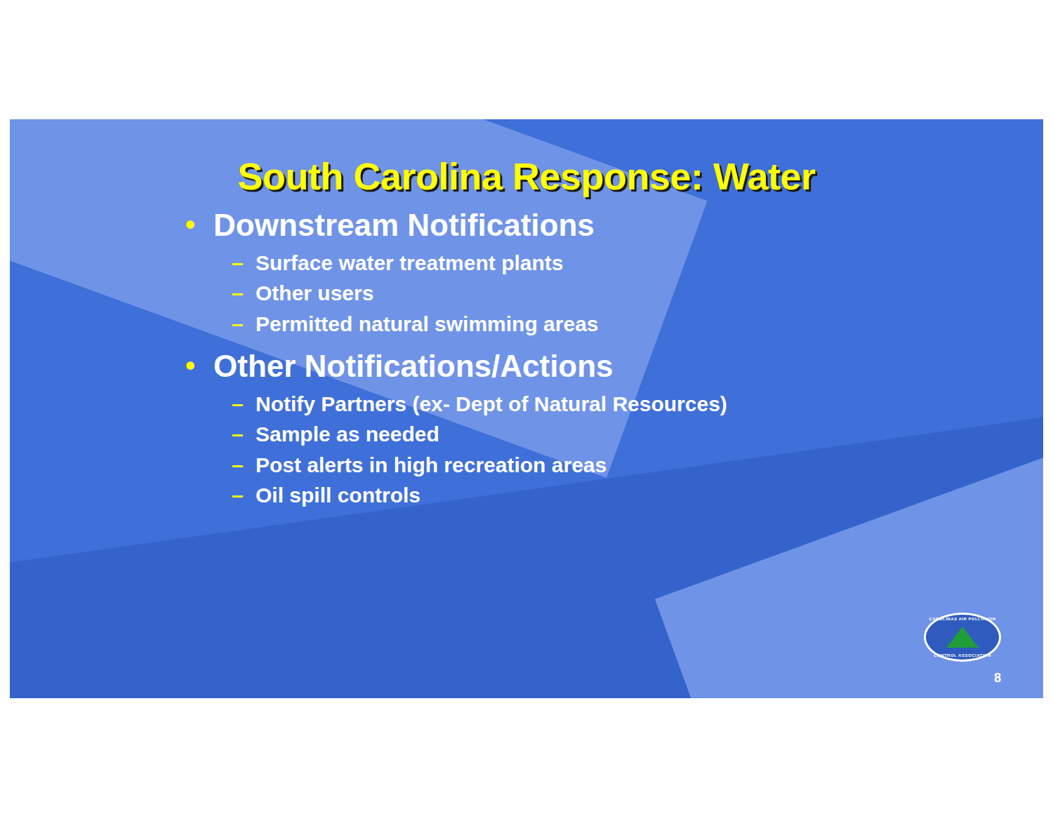South Carolina Response: Water
Downstream Notifications
Surface water treatment plants
Other users
Permitted natural swimming areas
Other Notifications/Actions
Notify Partners (ex- Dept of Natural Resources)
Sample as needed
Post alerts in high recreation areas
Oil spill controls
CAROLINAS AIR POLLUTION
CONTROL ASSOCIATION
8